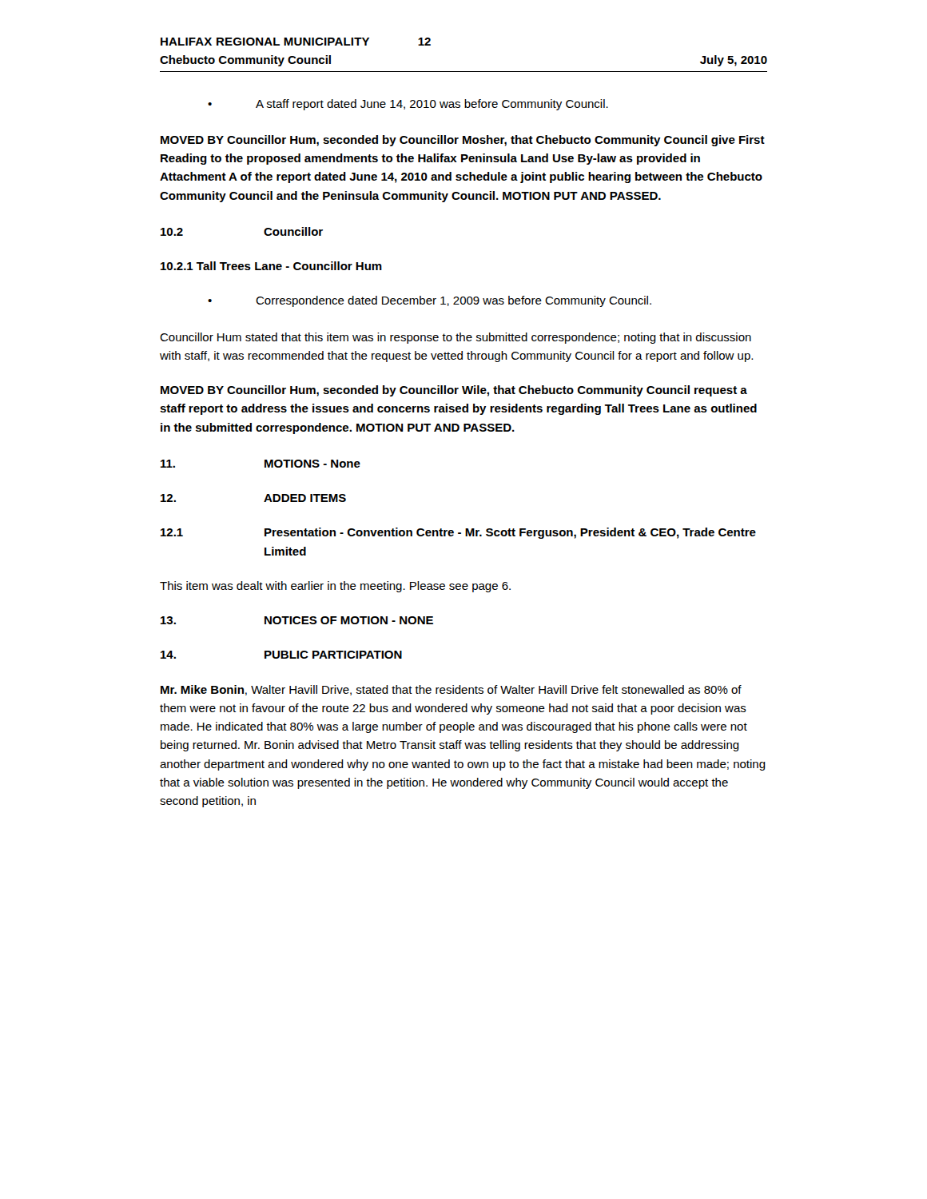HALIFAX REGIONAL MUNICIPALITY 12
Chebucto Community Council July 5, 2010
• A staff report dated June 14, 2010 was before Community Council.
MOVED BY Councillor Hum, seconded by Councillor Mosher, that Chebucto Community Council give First Reading to the proposed amendments to the Halifax Peninsula Land Use By-law as provided in Attachment A of the report dated June 14, 2010 and schedule a joint public hearing between the Chebucto Community Council and the Peninsula Community Council. MOTION PUT AND PASSED.
10.2 Councillor
10.2.1 Tall Trees Lane - Councillor Hum
• Correspondence dated December 1, 2009 was before Community Council.
Councillor Hum stated that this item was in response to the submitted correspondence; noting that in discussion with staff, it was recommended that the request be vetted through Community Council for a report and follow up.
MOVED BY Councillor Hum, seconded by Councillor Wile, that Chebucto Community Council request a staff report to address the issues and concerns raised by residents regarding Tall Trees Lane as outlined in the submitted correspondence. MOTION PUT AND PASSED.
11. MOTIONS - None
12. ADDED ITEMS
12.1 Presentation - Convention Centre - Mr. Scott Ferguson, President & CEO, Trade Centre Limited
This item was dealt with earlier in the meeting. Please see page 6.
13. NOTICES OF MOTION - NONE
14. PUBLIC PARTICIPATION
Mr. Mike Bonin, Walter Havill Drive, stated that the residents of Walter Havill Drive felt stonewalled as 80% of them were not in favour of the route 22 bus and wondered why someone had not said that a poor decision was made. He indicated that 80% was a large number of people and was discouraged that his phone calls were not being returned. Mr. Bonin advised that Metro Transit staff was telling residents that they should be addressing another department and wondered why no one wanted to own up to the fact that a mistake had been made; noting that a viable solution was presented in the petition. He wondered why Community Council would accept the second petition, in